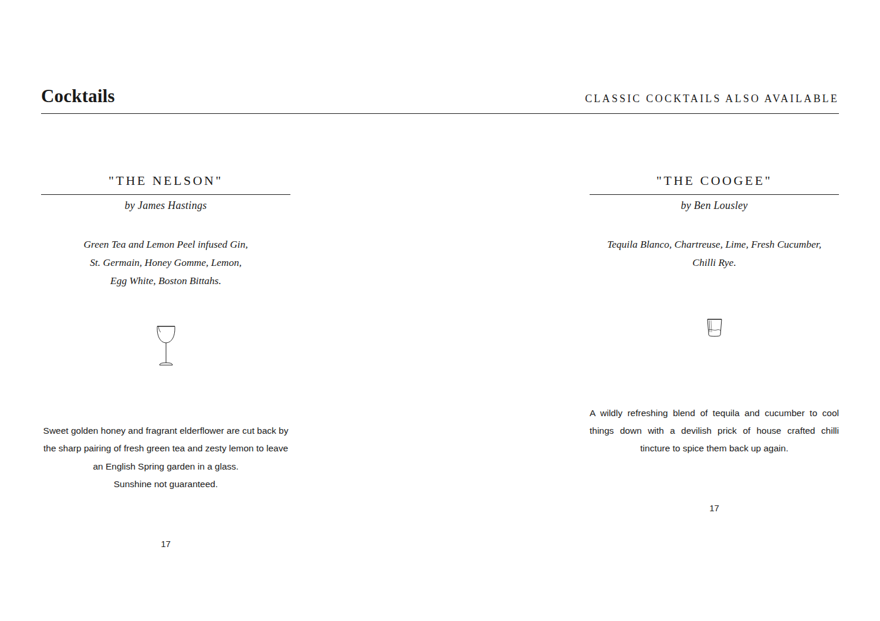Cocktails
CLASSIC COCKTAILS ALSO AVAILABLE
"THE NELSON"
by James Hastings
Green Tea and Lemon Peel infused Gin,
St. Germain, Honey Gomme, Lemon,
Egg White, Boston Bittahs.
Sweet golden honey and fragrant elderflower are cut back by the sharp pairing of fresh green tea and zesty lemon to leave an English Spring garden in a glass.
Sunshine not guaranteed.
17
"THE COOGEE"
by Ben Lousley
Tequila Blanco, Chartreuse, Lime, Fresh Cucumber, Chilli Rye.
A wildly refreshing blend of tequila and cucumber to cool things down with a devilish prick of house crafted chilli tincture to spice them back up again.
17